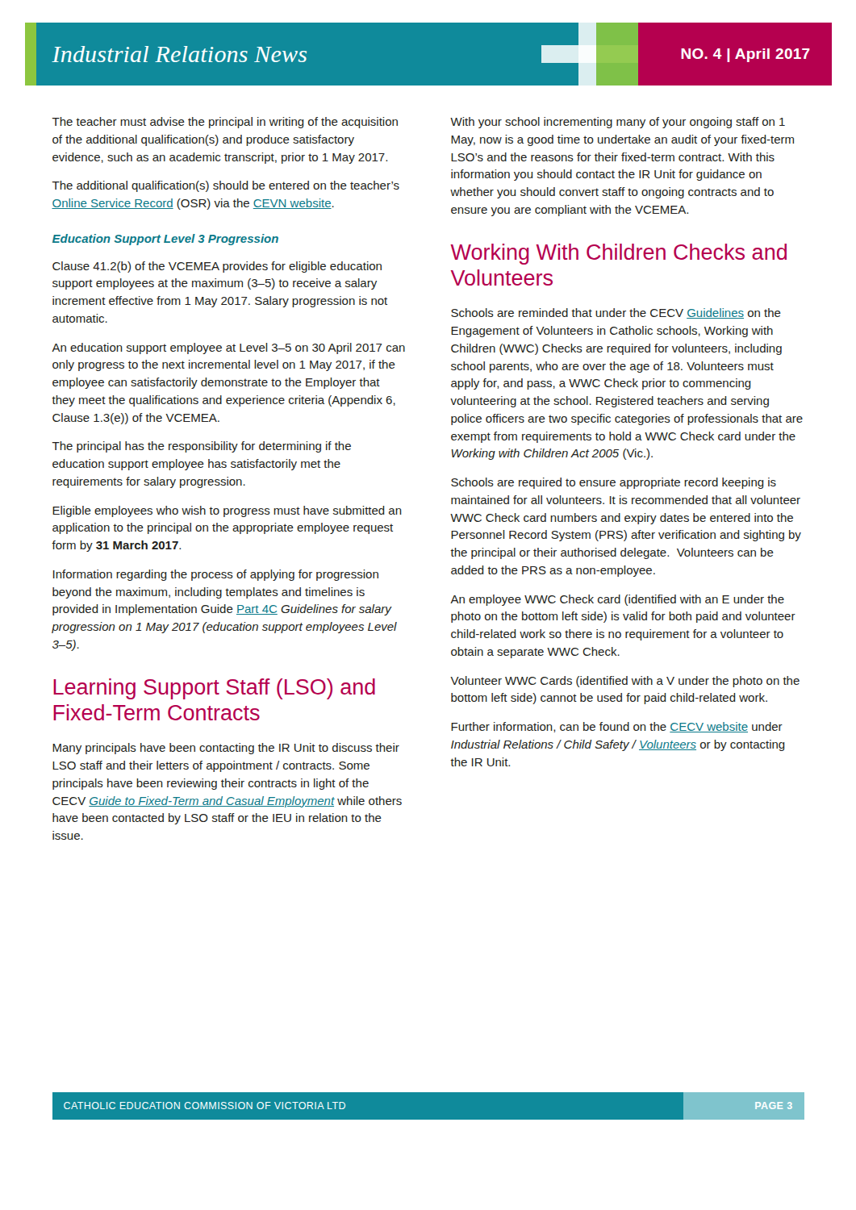Industrial Relations News
NO. 4 | April 2017
The teacher must advise the principal in writing of the acquisition of the additional qualification(s) and produce satisfactory evidence, such as an academic transcript, prior to 1 May 2017.
The additional qualification(s) should be entered on the teacher’s Online Service Record (OSR) via the CEVN website.
Education Support Level 3 Progression
Clause 41.2(b) of the VCEMEA provides for eligible education support employees at the maximum (3–5) to receive a salary increment effective from 1 May 2017. Salary progression is not automatic.
An education support employee at Level 3–5 on 30 April 2017 can only progress to the next incremental level on 1 May 2017, if the employee can satisfactorily demonstrate to the Employer that they meet the qualifications and experience criteria (Appendix 6, Clause 1.3(e)) of the VCEMEA.
The principal has the responsibility for determining if the education support employee has satisfactorily met the requirements for salary progression.
Eligible employees who wish to progress must have submitted an application to the principal on the appropriate employee request form by 31 March 2017.
Information regarding the process of applying for progression beyond the maximum, including templates and timelines is provided in Implementation Guide Part 4C Guidelines for salary progression on 1 May 2017 (education support employees Level 3–5).
Learning Support Staff (LSO) and Fixed-Term Contracts
Many principals have been contacting the IR Unit to discuss their LSO staff and their letters of appointment / contracts. Some principals have been reviewing their contracts in light of the CECV Guide to Fixed-Term and Casual Employment while others have been contacted by LSO staff or the IEU in relation to the issue.
With your school incrementing many of your ongoing staff on 1 May, now is a good time to undertake an audit of your fixed-term LSO’s and the reasons for their fixed-term contract. With this information you should contact the IR Unit for guidance on whether you should convert staff to ongoing contracts and to ensure you are compliant with the VCEMEA.
Working With Children Checks and Volunteers
Schools are reminded that under the CECV Guidelines on the Engagement of Volunteers in Catholic schools, Working with Children (WWC) Checks are required for volunteers, including school parents, who are over the age of 18. Volunteers must apply for, and pass, a WWC Check prior to commencing volunteering at the school. Registered teachers and serving police officers are two specific categories of professionals that are exempt from requirements to hold a WWC Check card under the Working with Children Act 2005 (Vic.).
Schools are required to ensure appropriate record keeping is maintained for all volunteers. It is recommended that all volunteer WWC Check card numbers and expiry dates be entered into the Personnel Record System (PRS) after verification and sighting by the principal or their authorised delegate. Volunteers can be added to the PRS as a non-employee.
An employee WWC Check card (identified with an E under the photo on the bottom left side) is valid for both paid and volunteer child-related work so there is no requirement for a volunteer to obtain a separate WWC Check.
Volunteer WWC Cards (identified with a V under the photo on the bottom left side) cannot be used for paid child-related work.
Further information, can be found on the CECV website under Industrial Relations / Child Safety / Volunteers or by contacting the IR Unit.
CATHOLIC EDUCATION COMMISSION OF VICTORIA LTD
PAGE 3